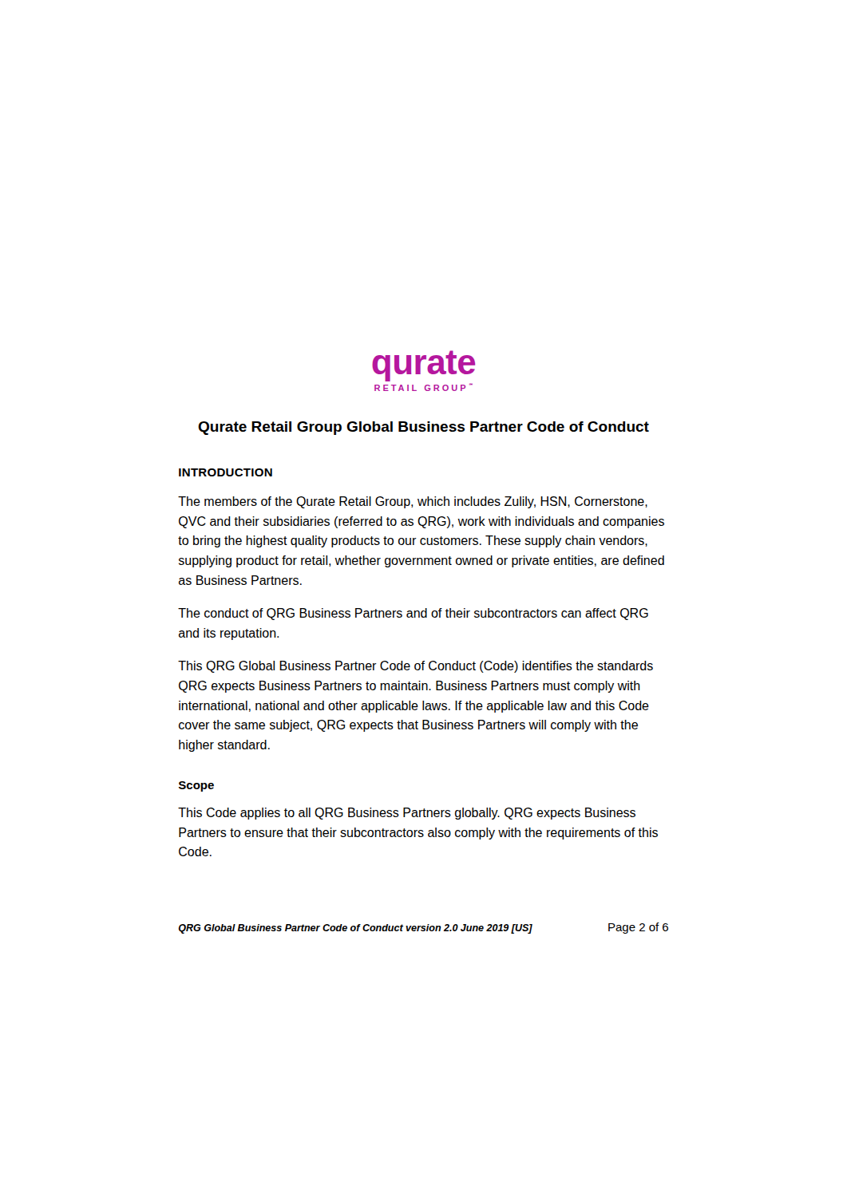qurate
RETAIL GROUP℠
Qurate Retail Group Global Business Partner Code of Conduct
INTRODUCTION
The members of the Qurate Retail Group, which includes Zulily, HSN, Cornerstone, QVC and their subsidiaries (referred to as QRG), work with individuals and companies to bring the highest quality products to our customers. These supply chain vendors, supplying product for retail, whether government owned or private entities, are defined as Business Partners.
The conduct of QRG Business Partners and of their subcontractors can affect QRG and its reputation.
This QRG Global Business Partner Code of Conduct (Code) identifies the standards QRG expects Business Partners to maintain. Business Partners must comply with international, national and other applicable laws. If the applicable law and this Code cover the same subject, QRG expects that Business Partners will comply with the higher standard.
Scope
This Code applies to all QRG Business Partners globally. QRG expects Business Partners to ensure that their subcontractors also comply with the requirements of this Code.
QRG Global Business Partner Code of Conduct version 2.0 June 2019 [US]
Page 2 of 6